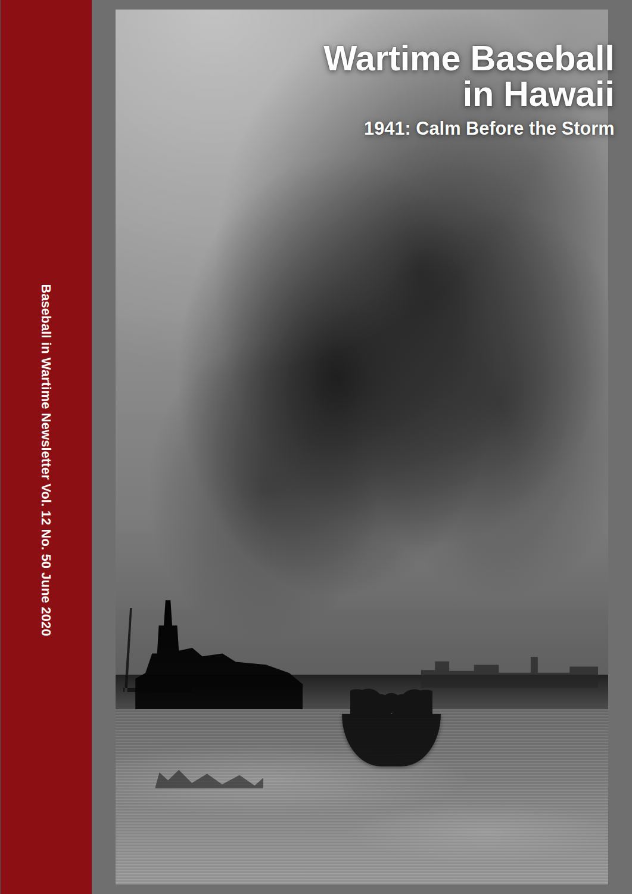Baseball in Wartime Newsletter Vol. 12 No. 50 June 2020
Wartime Baseball in Hawaii
1941: Calm Before the Storm
Baseball in Wartime Newsletter, Volume 12, Number 50, June 2020. Cover feature: Wartime Baseball in Hawaii — 1941: Calm Before the Storm.